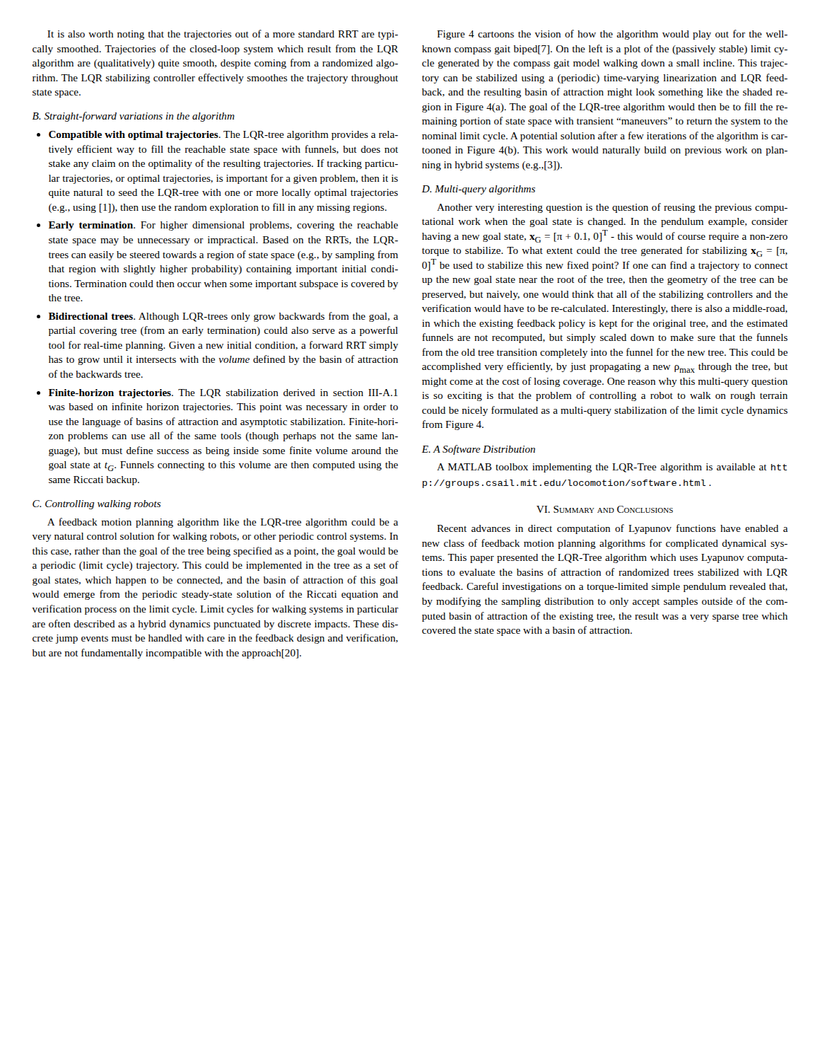It is also worth noting that the trajectories out of a more standard RRT are typically smoothed. Trajectories of the closed-loop system which result from the LQR algorithm are (qualitatively) quite smooth, despite coming from a randomized algorithm. The LQR stabilizing controller effectively smoothes the trajectory throughout state space.
B. Straight-forward variations in the algorithm
Compatible with optimal trajectories. The LQR-tree algorithm provides a relatively efficient way to fill the reachable state space with funnels, but does not stake any claim on the optimality of the resulting trajectories. If tracking particular trajectories, or optimal trajectories, is important for a given problem, then it is quite natural to seed the LQR-tree with one or more locally optimal trajectories (e.g., using [1]), then use the random exploration to fill in any missing regions.
Early termination. For higher dimensional problems, covering the reachable state space may be unnecessary or impractical. Based on the RRTs, the LQR-trees can easily be steered towards a region of state space (e.g., by sampling from that region with slightly higher probability) containing important initial conditions. Termination could then occur when some important subspace is covered by the tree.
Bidirectional trees. Although LQR-trees only grow backwards from the goal, a partial covering tree (from an early termination) could also serve as a powerful tool for real-time planning. Given a new initial condition, a forward RRT simply has to grow until it intersects with the volume defined by the basin of attraction of the backwards tree.
Finite-horizon trajectories. The LQR stabilization derived in section III-A.1 was based on infinite horizon trajectories. This point was necessary in order to use the language of basins of attraction and asymptotic stabilization. Finite-horizon problems can use all of the same tools (though perhaps not the same language), but must define success as being inside some finite volume around the goal state at tG. Funnels connecting to this volume are then computed using the same Riccati backup.
C. Controlling walking robots
A feedback motion planning algorithm like the LQR-tree algorithm could be a very natural control solution for walking robots, or other periodic control systems. In this case, rather than the goal of the tree being specified as a point, the goal would be a periodic (limit cycle) trajectory. This could be implemented in the tree as a set of goal states, which happen to be connected, and the basin of attraction of this goal would emerge from the periodic steady-state solution of the Riccati equation and verification process on the limit cycle. Limit cycles for walking systems in particular are often described as a hybrid dynamics punctuated by discrete impacts. These discrete jump events must be handled with care in the feedback design and verification, but are not fundamentally incompatible with the approach[20].
Figure 4 cartoons the vision of how the algorithm would play out for the well-known compass gait biped[7]. On the left is a plot of the (passively stable) limit cycle generated by the compass gait model walking down a small incline. This trajectory can be stabilized using a (periodic) time-varying linearization and LQR feedback, and the resulting basin of attraction might look something like the shaded region in Figure 4(a). The goal of the LQR-tree algorithm would then be to fill the remaining portion of state space with transient “maneuvers” to return the system to the nominal limit cycle. A potential solution after a few iterations of the algorithm is cartooned in Figure 4(b). This work would naturally build on previous work on planning in hybrid systems (e.g.,[3]).
D. Multi-query algorithms
Another very interesting question is the question of reusing the previous computational work when the goal state is changed. In the pendulum example, consider having a new goal state, xG = [π + 0.1, 0]T - this would of course require a non-zero torque to stabilize. To what extent could the tree generated for stabilizing xG = [π, 0]T be used to stabilize this new fixed point? If one can find a trajectory to connect up the new goal state near the root of the tree, then the geometry of the tree can be preserved, but naively, one would think that all of the stabilizing controllers and the verification would have to be re-calculated. Interestingly, there is also a middle-road, in which the existing feedback policy is kept for the original tree, and the estimated funnels are not recomputed, but simply scaled down to make sure that the funnels from the old tree transition completely into the funnel for the new tree. This could be accomplished very efficiently, by just propagating a new ρmax through the tree, but might come at the cost of losing coverage. One reason why this multi-query question is so exciting is that the problem of controlling a robot to walk on rough terrain could be nicely formulated as a multi-query stabilization of the limit cycle dynamics from Figure 4.
E. A Software Distribution
A MATLAB toolbox implementing the LQR-Tree algorithm is available at http://groups.csail.mit.edu/locomotion/software.html .
VI. Summary and Conclusions
Recent advances in direct computation of Lyapunov functions have enabled a new class of feedback motion planning algorithms for complicated dynamical systems. This paper presented the LQR-Tree algorithm which uses Lyapunov computations to evaluate the basins of attraction of randomized trees stabilized with LQR feedback. Careful investigations on a torque-limited simple pendulum revealed that, by modifying the sampling distribution to only accept samples outside of the computed basin of attraction of the existing tree, the result was a very sparse tree which covered the state space with a basin of attraction.